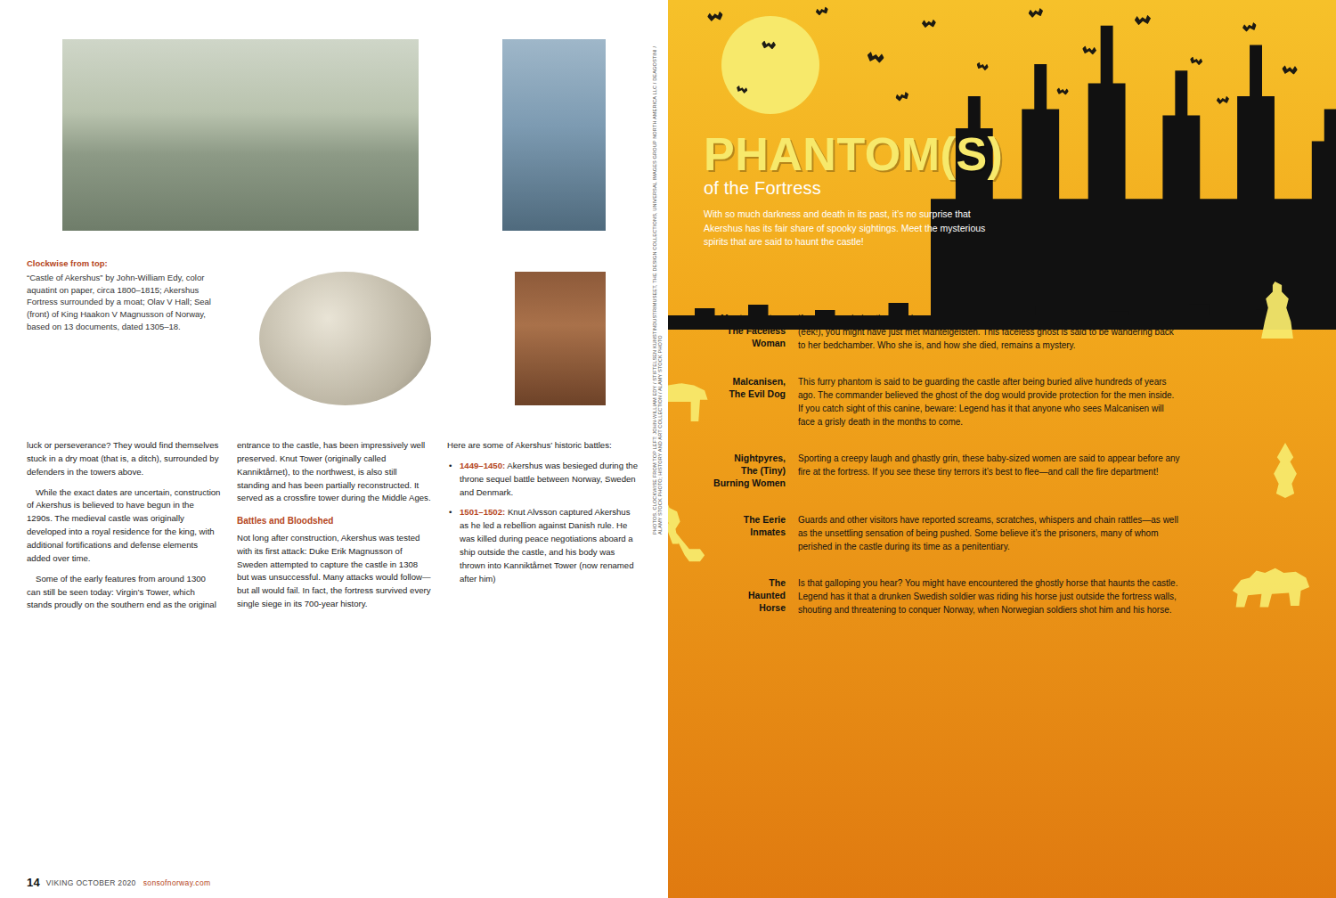Clockwise from top: “Castle of Akershus” by John-William Edy, color aquatint on paper, circa 1800–1815; Akershus Fortress surrounded by a moat; Olav V Hall; Seal (front) of King Haakon V Magnusson of Norway, based on 13 documents, dated 1305–18.
PHOTOS, CLOCKWISE FROM TOP LEFT: JOHN-WILLIAM EDY / STIFTELSEN KUNSTINDUSTRIMUSEET, THE DESIGN COLLECTIONS, UNIVERSAL IMAGES GROUP NORTH AMERICA LLC / DEAGOSTINI / ALAMY STOCK PHOTO; HISTORY AND ART COLLECTION / ALAMY STOCK PHOTO
luck or perseverance? They would find themselves stuck in a dry moat (that is, a ditch), surrounded by defenders in the towers above.
While the exact dates are uncertain, construction of Akershus is believed to have begun in the 1290s. The medieval castle was originally developed into a royal residence for the king, with additional fortifications and defense elements added over time.
Some of the early features from around 1300 can still be seen today: Virgin’s Tower, which stands proudly on the southern end as the original entrance to the castle, has been impressively well preserved. Knut Tower (originally called Kanniktårnet), to the northwest, is also still standing and has been partially reconstructed. It served as a crossfire tower during the Middle Ages.
Battles and Bloodshed
Not long after construction, Akershus was tested with its first attack: Duke Erik Magnusson of Sweden attempted to capture the castle in 1308 but was unsuccessful. Many attacks would follow—but all would fail. In fact, the fortress survived every single siege in its 700-year history.
Here are some of Akershus’ historic battles:
1449–1450: Akershus was besieged during the throne sequel battle between Norway, Sweden and Denmark.
1501–1502: Knut Alvsson captured Akershus as he led a rebellion against Danish rule. He was killed during peace negotiations aboard a ship outside the castle, and his body was thrown into Kanniktårnet Tower (now renamed after him)
14 VIKING OCTOBER 2020 sonsofnorway.com
PHANTOM(S)
of the Fortress
With so much darkness and death in its past, it’s no surprise that Akershus has its fair share of spooky sightings. Meet the mysterious spirits that are said to haunt the castle!
Mantelgeisten,
The Faceless
Woman
If you’re wandering the corridors and suddenly spot a lady in a long robe with no facial features (eek!), you might have just met Mantelgeisten. This faceless ghost is said to be wandering back to her bedchamber. Who she is, and how she died, remains a mystery.
Malcanisen,
The Evil Dog
This furry phantom is said to be guarding the castle after being buried alive hundreds of years ago. The commander believed the ghost of the dog would provide protection for the men inside. If you catch sight of this canine, beware: Legend has it that anyone who sees Malcanisen will face a grisly death in the months to come.
Nightpyres,
The (Tiny)
Burning Women
Sporting a creepy laugh and ghastly grin, these baby-sized women are said to appear before any fire at the fortress. If you see these tiny terrors it’s best to flee—and call the fire department!
The Eerie
Inmates
Guards and other visitors have reported screams, scratches, whispers and chain rattles—as well as the unsettling sensation of being pushed. Some believe it’s the prisoners, many of whom perished in the castle during its time as a penitentiary.
The
Haunted
Horse
Is that galloping you hear? You might have encountered the ghostly horse that haunts the castle. Legend has it that a drunken Swedish soldier was riding his horse just outside the fortress walls, shouting and threatening to conquer Norway, when Norwegian soldiers shot him and his horse.